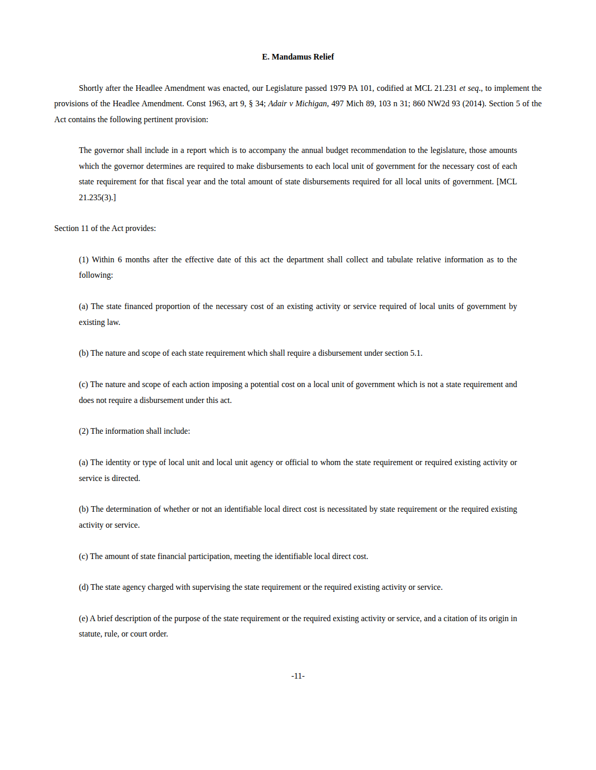E. Mandamus Relief
Shortly after the Headlee Amendment was enacted, our Legislature passed 1979 PA 101, codified at MCL 21.231 et seq., to implement the provisions of the Headlee Amendment. Const 1963, art 9, § 34; Adair v Michigan, 497 Mich 89, 103 n 31; 860 NW2d 93 (2014). Section 5 of the Act contains the following pertinent provision:
The governor shall include in a report which is to accompany the annual budget recommendation to the legislature, those amounts which the governor determines are required to make disbursements to each local unit of government for the necessary cost of each state requirement for that fiscal year and the total amount of state disbursements required for all local units of government. [MCL 21.235(3).]
Section 11 of the Act provides:
(1) Within 6 months after the effective date of this act the department shall collect and tabulate relative information as to the following:
(a) The state financed proportion of the necessary cost of an existing activity or service required of local units of government by existing law.
(b) The nature and scope of each state requirement which shall require a disbursement under section 5.1.
(c) The nature and scope of each action imposing a potential cost on a local unit of government which is not a state requirement and does not require a disbursement under this act.
(2) The information shall include:
(a) The identity or type of local unit and local unit agency or official to whom the state requirement or required existing activity or service is directed.
(b) The determination of whether or not an identifiable local direct cost is necessitated by state requirement or the required existing activity or service.
(c) The amount of state financial participation, meeting the identifiable local direct cost.
(d) The state agency charged with supervising the state requirement or the required existing activity or service.
(e) A brief description of the purpose of the state requirement or the required existing activity or service, and a citation of its origin in statute, rule, or court order.
-11-